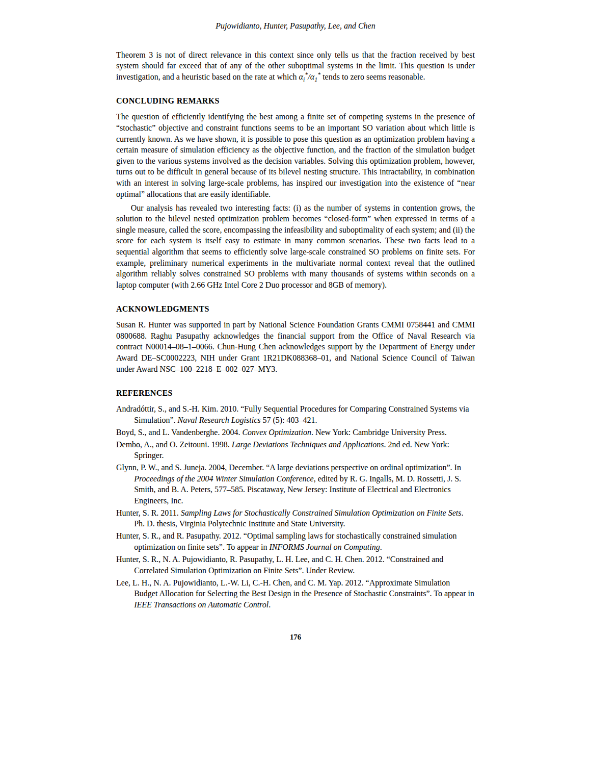Pujowidianto, Hunter, Pasupathy, Lee, and Chen
Theorem 3 is not of direct relevance in this context since only tells us that the fraction received by best system should far exceed that of any of the other suboptimal systems in the limit. This question is under investigation, and a heuristic based on the rate at which αi*/α1* tends to zero seems reasonable.
Concluding Remarks
The question of efficiently identifying the best among a finite set of competing systems in the presence of “stochastic” objective and constraint functions seems to be an important SO variation about which little is currently known. As we have shown, it is possible to pose this question as an optimization problem having a certain measure of simulation efficiency as the objective function, and the fraction of the simulation budget given to the various systems involved as the decision variables. Solving this optimization problem, however, turns out to be difficult in general because of its bilevel nesting structure. This intractability, in combination with an interest in solving large-scale problems, has inspired our investigation into the existence of “near optimal” allocations that are easily identifiable.
Our analysis has revealed two interesting facts: (i) as the number of systems in contention grows, the solution to the bilevel nested optimization problem becomes “closed-form” when expressed in terms of a single measure, called the score, encompassing the infeasibility and suboptimality of each system; and (ii) the score for each system is itself easy to estimate in many common scenarios. These two facts lead to a sequential algorithm that seems to efficiently solve large-scale constrained SO problems on finite sets. For example, preliminary numerical experiments in the multivariate normal context reveal that the outlined algorithm reliably solves constrained SO problems with many thousands of systems within seconds on a laptop computer (with 2.66 GHz Intel Core 2 Duo processor and 8GB of memory).
Acknowledgments
Susan R. Hunter was supported in part by National Science Foundation Grants CMMI 0758441 and CMMI 0800688. Raghu Pasupathy acknowledges the financial support from the Office of Naval Research via contract N00014–08–1–0066. Chun-Hung Chen acknowledges support by the Department of Energy under Award DE–SC0002223, NIH under Grant 1R21DK088368–01, and National Science Council of Taiwan under Award NSC–100–2218–E–002–027–MY3.
References
Andradóttir, S., and S.-H. Kim. 2010. “Fully Sequential Procedures for Comparing Constrained Systems via Simulation”. Naval Research Logistics 57 (5): 403–421.
Boyd, S., and L. Vandenberghe. 2004. Convex Optimization. New York: Cambridge University Press.
Dembo, A., and O. Zeitouni. 1998. Large Deviations Techniques and Applications. 2nd ed. New York: Springer.
Glynn, P. W., and S. Juneja. 2004, December. “A large deviations perspective on ordinal optimization”. In Proceedings of the 2004 Winter Simulation Conference, edited by R. G. Ingalls, M. D. Rossetti, J. S. Smith, and B. A. Peters, 577–585. Piscataway, New Jersey: Institute of Electrical and Electronics Engineers, Inc.
Hunter, S. R. 2011. Sampling Laws for Stochastically Constrained Simulation Optimization on Finite Sets. Ph. D. thesis, Virginia Polytechnic Institute and State University.
Hunter, S. R., and R. Pasupathy. 2012. “Optimal sampling laws for stochastically constrained simulation optimization on finite sets”. To appear in INFORMS Journal on Computing.
Hunter, S. R., N. A. Pujowidianto, R. Pasupathy, L. H. Lee, and C. H. Chen. 2012. “Constrained and Correlated Simulation Optimization on Finite Sets”. Under Review.
Lee, L. H., N. A. Pujowidianto, L.-W. Li, C.-H. Chen, and C. M. Yap. 2012. “Approximate Simulation Budget Allocation for Selecting the Best Design in the Presence of Stochastic Constraints”. To appear in IEEE Transactions on Automatic Control.
176